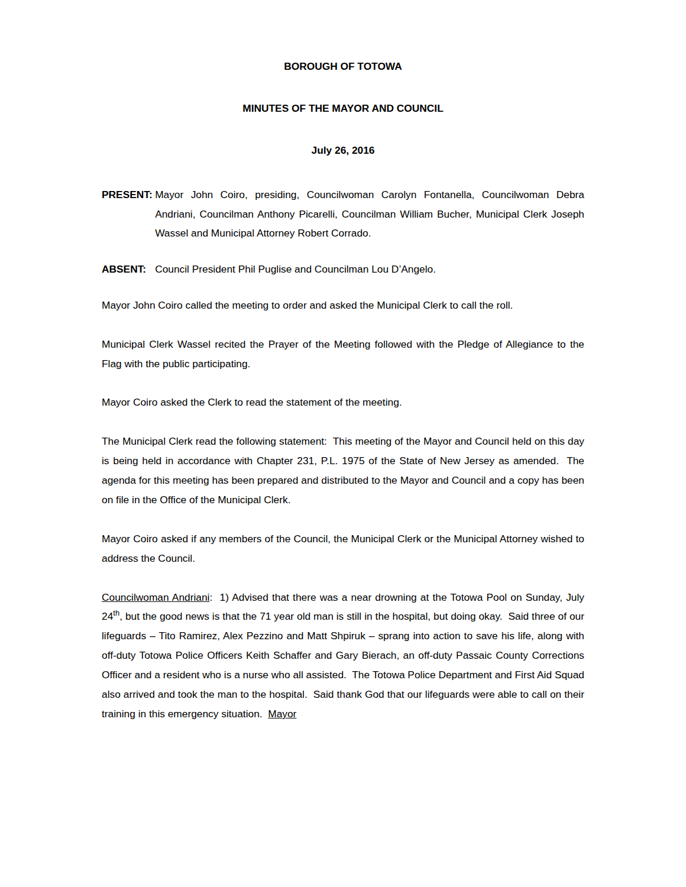BOROUGH OF TOTOWA
MINUTES OF THE MAYOR AND COUNCIL
July 26, 2016
PRESENT:
Mayor John Coiro, presiding, Councilwoman Carolyn Fontanella, Councilwoman Debra Andriani, Councilman Anthony Picarelli, Councilman William Bucher, Municipal Clerk Joseph Wassel and Municipal Attorney Robert Corrado.
ABSENT:
Council President Phil Puglise and Councilman Lou D’Angelo.
Mayor John Coiro called the meeting to order and asked the Municipal Clerk to call the roll.
Municipal Clerk Wassel recited the Prayer of the Meeting followed with the Pledge of Allegiance to the Flag with the public participating.
Mayor Coiro asked the Clerk to read the statement of the meeting.
The Municipal Clerk read the following statement: This meeting of the Mayor and Council held on this day is being held in accordance with Chapter 231, P.L. 1975 of the State of New Jersey as amended. The agenda for this meeting has been prepared and distributed to the Mayor and Council and a copy has been on file in the Office of the Municipal Clerk.
Mayor Coiro asked if any members of the Council, the Municipal Clerk or the Municipal Attorney wished to address the Council.
Councilwoman Andriani: 1) Advised that there was a near drowning at the Totowa Pool on Sunday, July 24th, but the good news is that the 71 year old man is still in the hospital, but doing okay. Said three of our lifeguards – Tito Ramirez, Alex Pezzino and Matt Shpiruk – sprang into action to save his life, along with off-duty Totowa Police Officers Keith Schaffer and Gary Bierach, an off-duty Passaic County Corrections Officer and a resident who is a nurse who all assisted. The Totowa Police Department and First Aid Squad also arrived and took the man to the hospital. Said thank God that our lifeguards were able to call on their training in this emergency situation. Mayor